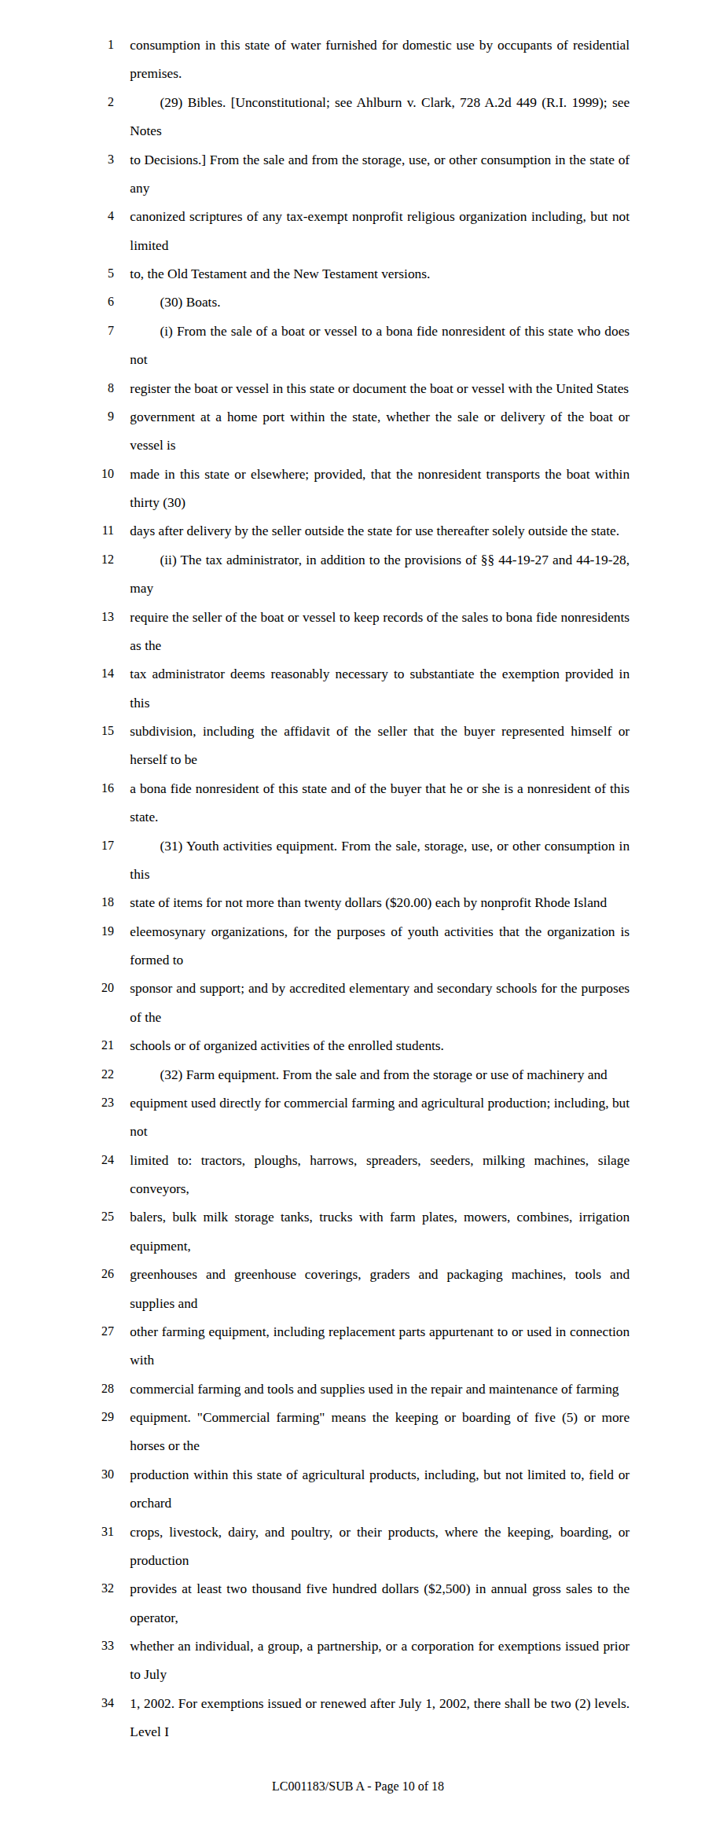consumption in this state of water furnished for domestic use by occupants of residential premises.
(29) Bibles. [Unconstitutional; see Ahlburn v. Clark, 728 A.2d 449 (R.I. 1999); see Notes
to Decisions.] From the sale and from the storage, use, or other consumption in the state of any
canonized scriptures of any tax-exempt nonprofit religious organization including, but not limited
to, the Old Testament and the New Testament versions.
(30) Boats.
(i) From the sale of a boat or vessel to a bona fide nonresident of this state who does not
register the boat or vessel in this state or document the boat or vessel with the United States
government at a home port within the state, whether the sale or delivery of the boat or vessel is
made in this state or elsewhere; provided, that the nonresident transports the boat within thirty (30)
days after delivery by the seller outside the state for use thereafter solely outside the state.
(ii) The tax administrator, in addition to the provisions of §§ 44-19-27 and 44-19-28, may
require the seller of the boat or vessel to keep records of the sales to bona fide nonresidents as the
tax administrator deems reasonably necessary to substantiate the exemption provided in this
subdivision, including the affidavit of the seller that the buyer represented himself or herself to be
a bona fide nonresident of this state and of the buyer that he or she is a nonresident of this state.
(31) Youth activities equipment. From the sale, storage, use, or other consumption in this
state of items for not more than twenty dollars ($20.00) each by nonprofit Rhode Island
eleemosynary organizations, for the purposes of youth activities that the organization is formed to
sponsor and support; and by accredited elementary and secondary schools for the purposes of the
schools or of organized activities of the enrolled students.
(32) Farm equipment. From the sale and from the storage or use of machinery and
equipment used directly for commercial farming and agricultural production; including, but not
limited to: tractors, ploughs, harrows, spreaders, seeders, milking machines, silage conveyors,
balers, bulk milk storage tanks, trucks with farm plates, mowers, combines, irrigation equipment,
greenhouses and greenhouse coverings, graders and packaging machines, tools and supplies and
other farming equipment, including replacement parts appurtenant to or used in connection with
commercial farming and tools and supplies used in the repair and maintenance of farming
equipment. "Commercial farming" means the keeping or boarding of five (5) or more horses or the
production within this state of agricultural products, including, but not limited to, field or orchard
crops, livestock, dairy, and poultry, or their products, where the keeping, boarding, or production
provides at least two thousand five hundred dollars ($2,500) in annual gross sales to the operator,
whether an individual, a group, a partnership, or a corporation for exemptions issued prior to July
1, 2002. For exemptions issued or renewed after July 1, 2002, there shall be two (2) levels. Level I
LC001183/SUB A - Page 10 of 18